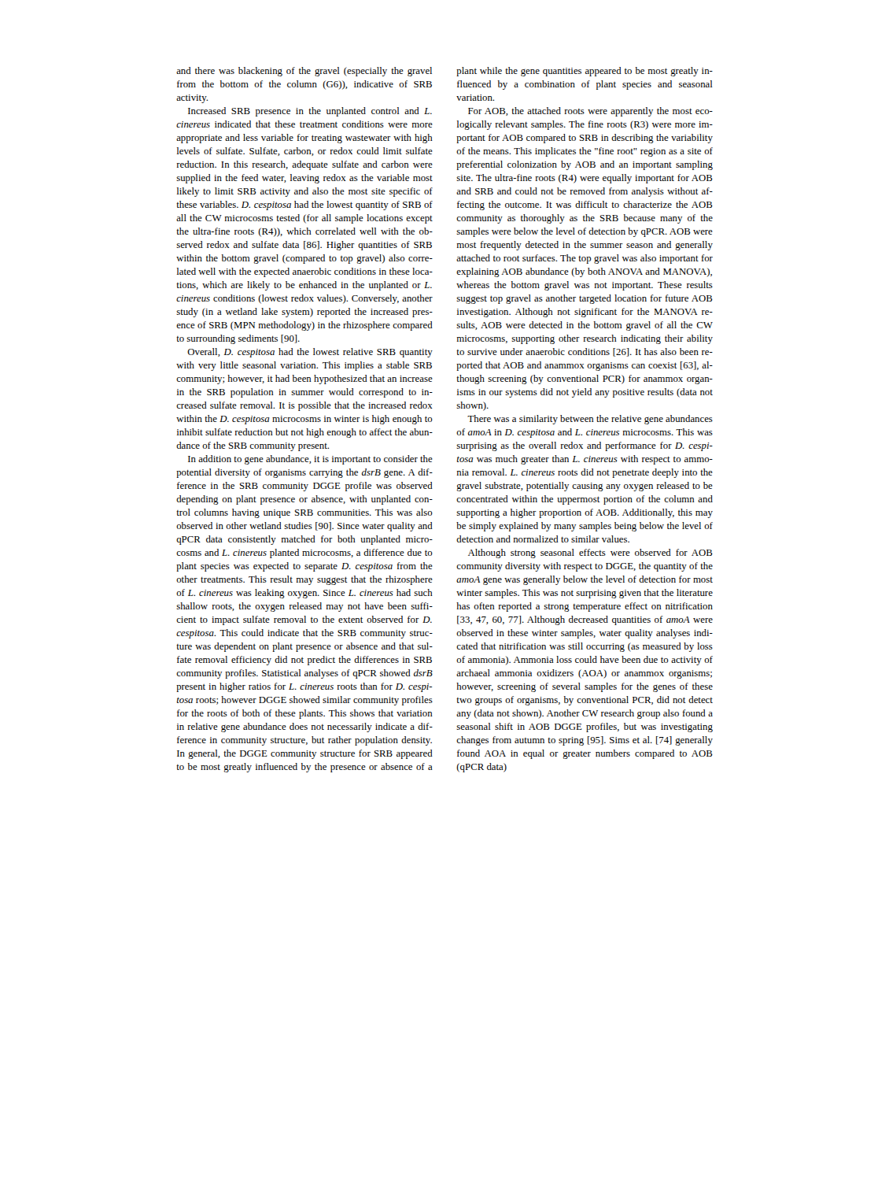and there was blackening of the gravel (especially the gravel from the bottom of the column (G6)), indicative of SRB activity.
Increased SRB presence in the unplanted control and L. cinereus indicated that these treatment conditions were more appropriate and less variable for treating wastewater with high levels of sulfate. Sulfate, carbon, or redox could limit sulfate reduction. In this research, adequate sulfate and carbon were supplied in the feed water, leaving redox as the variable most likely to limit SRB activity and also the most site specific of these variables. D. cespitosa had the lowest quantity of SRB of all the CW microcosms tested (for all sample locations except the ultra-fine roots (R4)), which correlated well with the observed redox and sulfate data [86]. Higher quantities of SRB within the bottom gravel (compared to top gravel) also correlated well with the expected anaerobic conditions in these locations, which are likely to be enhanced in the unplanted or L. cinereus conditions (lowest redox values). Conversely, another study (in a wetland lake system) reported the increased presence of SRB (MPN methodology) in the rhizosphere compared to surrounding sediments [90].
Overall, D. cespitosa had the lowest relative SRB quantity with very little seasonal variation. This implies a stable SRB community; however, it had been hypothesized that an increase in the SRB population in summer would correspond to increased sulfate removal. It is possible that the increased redox within the D. cespitosa microcosms in winter is high enough to inhibit sulfate reduction but not high enough to affect the abundance of the SRB community present.
In addition to gene abundance, it is important to consider the potential diversity of organisms carrying the dsrB gene. A difference in the SRB community DGGE profile was observed depending on plant presence or absence, with unplanted control columns having unique SRB communities. This was also observed in other wetland studies [90]. Since water quality and qPCR data consistently matched for both unplanted microcosms and L. cinereus planted microcosms, a difference due to plant species was expected to separate D. cespitosa from the other treatments. This result may suggest that the rhizosphere of L. cinereus was leaking oxygen. Since L. cinereus had such shallow roots, the oxygen released may not have been sufficient to impact sulfate removal to the extent observed for D. cespitosa. This could indicate that the SRB community structure was dependent on plant presence or absence and that sulfate removal efficiency did not predict the differences in SRB community profiles. Statistical analyses of qPCR showed dsrB present in higher ratios for L. cinereus roots than for D. cespitosa roots; however DGGE showed similar community profiles for the roots of both of these plants. This shows that variation in relative gene abundance does not necessarily indicate a difference in community structure, but rather population density. In general, the DGGE community structure for SRB appeared to be most greatly influenced by the presence or absence of a plant while the gene quantities appeared to be most greatly influenced by a combination of plant species and seasonal variation.
For AOB, the attached roots were apparently the most ecologically relevant samples. The fine roots (R3) were more important for AOB compared to SRB in describing the variability of the means. This implicates the "fine root" region as a site of preferential colonization by AOB and an important sampling site. The ultra-fine roots (R4) were equally important for AOB and SRB and could not be removed from analysis without affecting the outcome. It was difficult to characterize the AOB community as thoroughly as the SRB because many of the samples were below the level of detection by qPCR. AOB were most frequently detected in the summer season and generally attached to root surfaces. The top gravel was also important for explaining AOB abundance (by both ANOVA and MANOVA), whereas the bottom gravel was not important. These results suggest top gravel as another targeted location for future AOB investigation. Although not significant for the MANOVA results, AOB were detected in the bottom gravel of all the CW microcosms, supporting other research indicating their ability to survive under anaerobic conditions [26]. It has also been reported that AOB and anammox organisms can coexist [63], although screening (by conventional PCR) for anammox organisms in our systems did not yield any positive results (data not shown).
There was a similarity between the relative gene abundances of amoA in D. cespitosa and L. cinereus microcosms. This was surprising as the overall redox and performance for D. cespitosa was much greater than L. cinereus with respect to ammonia removal. L. cinereus roots did not penetrate deeply into the gravel substrate, potentially causing any oxygen released to be concentrated within the uppermost portion of the column and supporting a higher proportion of AOB. Additionally, this may be simply explained by many samples being below the level of detection and normalized to similar values.
Although strong seasonal effects were observed for AOB community diversity with respect to DGGE, the quantity of the amoA gene was generally below the level of detection for most winter samples. This was not surprising given that the literature has often reported a strong temperature effect on nitrification [33, 47, 60, 77]. Although decreased quantities of amoA were observed in these winter samples, water quality analyses indicated that nitrification was still occurring (as measured by loss of ammonia). Ammonia loss could have been due to activity of archaeal ammonia oxidizers (AOA) or anammox organisms; however, screening of several samples for the genes of these two groups of organisms, by conventional PCR, did not detect any (data not shown). Another CW research group also found a seasonal shift in AOB DGGE profiles, but was investigating changes from autumn to spring [95]. Sims et al. [74] generally found AOA in equal or greater numbers compared to AOB (qPCR data)